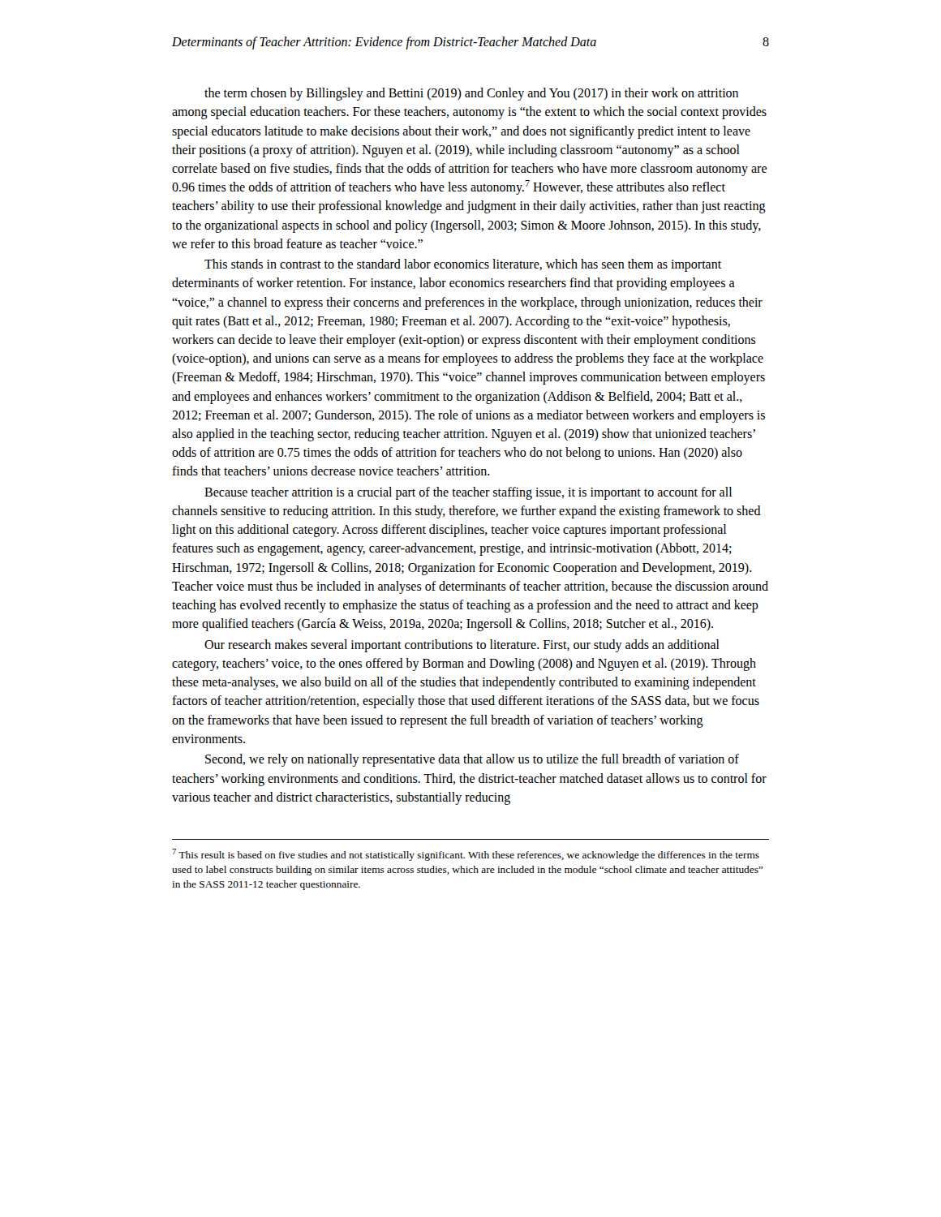Determinants of Teacher Attrition: Evidence from District-Teacher Matched Data 8
the term chosen by Billingsley and Bettini (2019) and Conley and You (2017) in their work on attrition among special education teachers. For these teachers, autonomy is “the extent to which the social context provides special educators latitude to make decisions about their work,” and does not significantly predict intent to leave their positions (a proxy of attrition). Nguyen et al. (2019), while including classroom “autonomy” as a school correlate based on five studies, finds that the odds of attrition for teachers who have more classroom autonomy are 0.96 times the odds of attrition of teachers who have less autonomy.7 However, these attributes also reflect teachers’ ability to use their professional knowledge and judgment in their daily activities, rather than just reacting to the organizational aspects in school and policy (Ingersoll, 2003; Simon & Moore Johnson, 2015). In this study, we refer to this broad feature as teacher “voice.”
This stands in contrast to the standard labor economics literature, which has seen them as important determinants of worker retention. For instance, labor economics researchers find that providing employees a “voice,” a channel to express their concerns and preferences in the workplace, through unionization, reduces their quit rates (Batt et al., 2012; Freeman, 1980; Freeman et al. 2007). According to the “exit-voice” hypothesis, workers can decide to leave their employer (exit-option) or express discontent with their employment conditions (voice-option), and unions can serve as a means for employees to address the problems they face at the workplace (Freeman & Medoff, 1984; Hirschman, 1970). This “voice” channel improves communication between employers and employees and enhances workers’ commitment to the organization (Addison & Belfield, 2004; Batt et al., 2012; Freeman et al. 2007; Gunderson, 2015). The role of unions as a mediator between workers and employers is also applied in the teaching sector, reducing teacher attrition. Nguyen et al. (2019) show that unionized teachers’ odds of attrition are 0.75 times the odds of attrition for teachers who do not belong to unions. Han (2020) also finds that teachers’ unions decrease novice teachers’ attrition.
Because teacher attrition is a crucial part of the teacher staffing issue, it is important to account for all channels sensitive to reducing attrition. In this study, therefore, we further expand the existing framework to shed light on this additional category. Across different disciplines, teacher voice captures important professional features such as engagement, agency, career-advancement, prestige, and intrinsic-motivation (Abbott, 2014; Hirschman, 1972; Ingersoll & Collins, 2018; Organization for Economic Cooperation and Development, 2019). Teacher voice must thus be included in analyses of determinants of teacher attrition, because the discussion around teaching has evolved recently to emphasize the status of teaching as a profession and the need to attract and keep more qualified teachers (García & Weiss, 2019a, 2020a; Ingersoll & Collins, 2018; Sutcher et al., 2016).
Our research makes several important contributions to literature. First, our study adds an additional category, teachers’ voice, to the ones offered by Borman and Dowling (2008) and Nguyen et al. (2019). Through these meta-analyses, we also build on all of the studies that independently contributed to examining independent factors of teacher attrition/retention, especially those that used different iterations of the SASS data, but we focus on the frameworks that have been issued to represent the full breadth of variation of teachers’ working environments.
Second, we rely on nationally representative data that allow us to utilize the full breadth of variation of teachers’ working environments and conditions. Third, the district-teacher matched dataset allows us to control for various teacher and district characteristics, substantially reducing
7 This result is based on five studies and not statistically significant. With these references, we acknowledge the differences in the terms used to label constructs building on similar items across studies, which are included in the module “school climate and teacher attitudes” in the SASS 2011-12 teacher questionnaire.